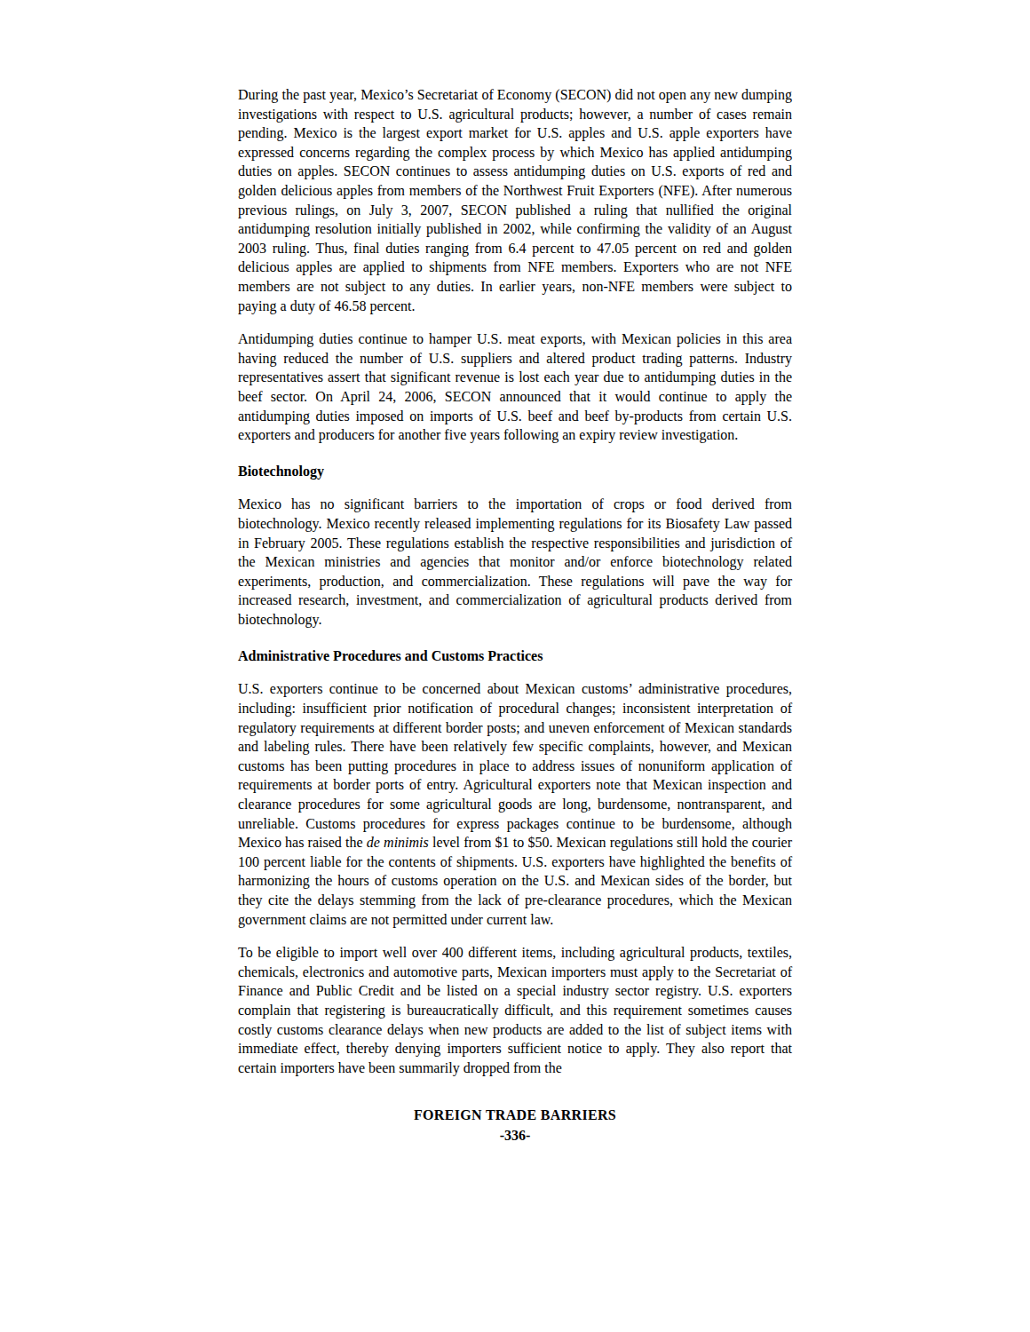During the past year, Mexico’s Secretariat of Economy (SECON) did not open any new dumping investigations with respect to U.S. agricultural products; however, a number of cases remain pending. Mexico is the largest export market for U.S. apples and U.S. apple exporters have expressed concerns regarding the complex process by which Mexico has applied antidumping duties on apples. SECON continues to assess antidumping duties on U.S. exports of red and golden delicious apples from members of the Northwest Fruit Exporters (NFE). After numerous previous rulings, on July 3, 2007, SECON published a ruling that nullified the original antidumping resolution initially published in 2002, while confirming the validity of an August 2003 ruling. Thus, final duties ranging from 6.4 percent to 47.05 percent on red and golden delicious apples are applied to shipments from NFE members. Exporters who are not NFE members are not subject to any duties. In earlier years, non-NFE members were subject to paying a duty of 46.58 percent.
Antidumping duties continue to hamper U.S. meat exports, with Mexican policies in this area having reduced the number of U.S. suppliers and altered product trading patterns. Industry representatives assert that significant revenue is lost each year due to antidumping duties in the beef sector. On April 24, 2006, SECON announced that it would continue to apply the antidumping duties imposed on imports of U.S. beef and beef by-products from certain U.S. exporters and producers for another five years following an expiry review investigation.
Biotechnology
Mexico has no significant barriers to the importation of crops or food derived from biotechnology. Mexico recently released implementing regulations for its Biosafety Law passed in February 2005. These regulations establish the respective responsibilities and jurisdiction of the Mexican ministries and agencies that monitor and/or enforce biotechnology related experiments, production, and commercialization. These regulations will pave the way for increased research, investment, and commercialization of agricultural products derived from biotechnology.
Administrative Procedures and Customs Practices
U.S. exporters continue to be concerned about Mexican customs’ administrative procedures, including: insufficient prior notification of procedural changes; inconsistent interpretation of regulatory requirements at different border posts; and uneven enforcement of Mexican standards and labeling rules. There have been relatively few specific complaints, however, and Mexican customs has been putting procedures in place to address issues of nonuniform application of requirements at border ports of entry. Agricultural exporters note that Mexican inspection and clearance procedures for some agricultural goods are long, burdensome, nontransparent, and unreliable. Customs procedures for express packages continue to be burdensome, although Mexico has raised the de minimis level from $1 to $50. Mexican regulations still hold the courier 100 percent liable for the contents of shipments. U.S. exporters have highlighted the benefits of harmonizing the hours of customs operation on the U.S. and Mexican sides of the border, but they cite the delays stemming from the lack of pre-clearance procedures, which the Mexican government claims are not permitted under current law.
To be eligible to import well over 400 different items, including agricultural products, textiles, chemicals, electronics and automotive parts, Mexican importers must apply to the Secretariat of Finance and Public Credit and be listed on a special industry sector registry. U.S. exporters complain that registering is bureaucratically difficult, and this requirement sometimes causes costly customs clearance delays when new products are added to the list of subject items with immediate effect, thereby denying importers sufficient notice to apply. They also report that certain importers have been summarily dropped from the
FOREIGN TRADE BARRIERS
-336-